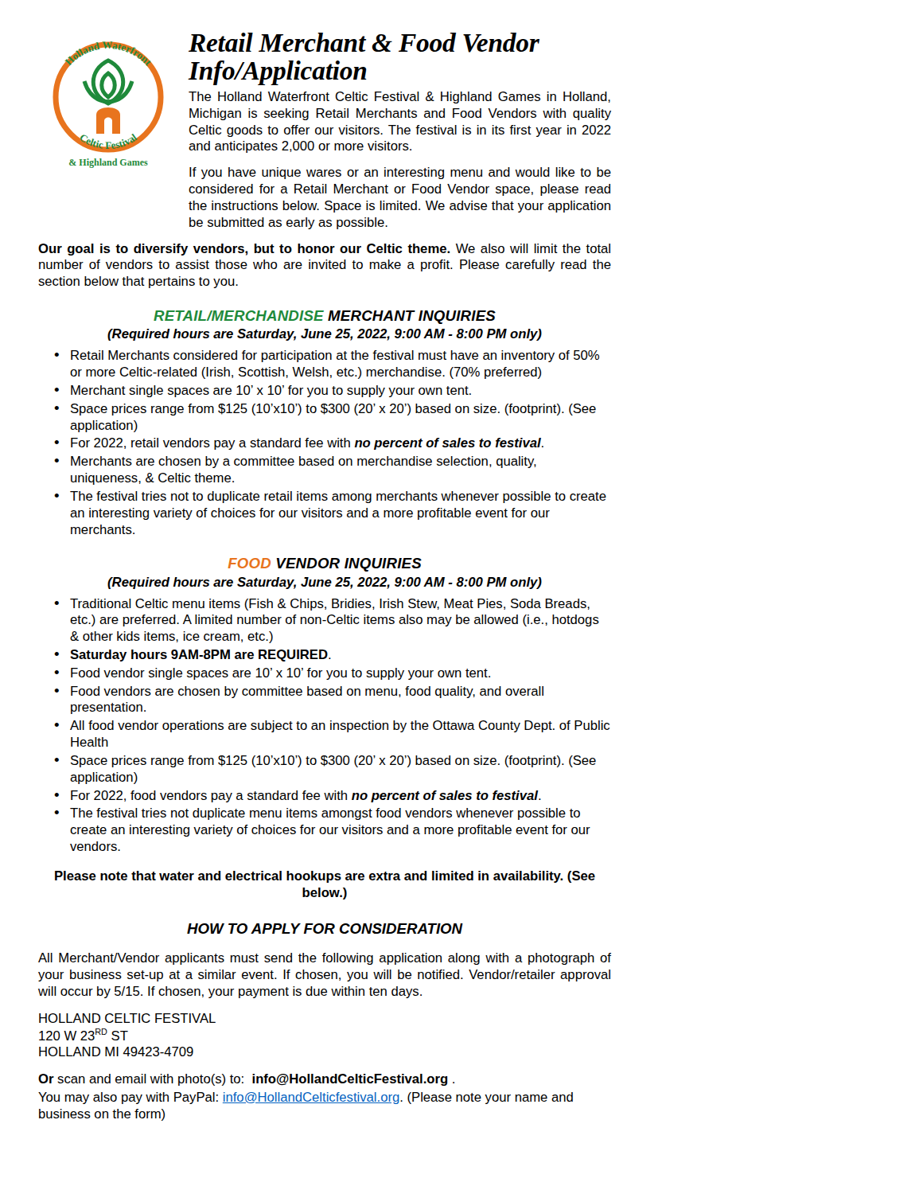Holland Waterfront Celtic Festival & Highland Games
Retail Merchant & Food Vendor Info/Application
The Holland Waterfront Celtic Festival & Highland Games in Holland, Michigan is seeking Retail Merchants and Food Vendors with quality Celtic goods to offer our visitors. The festival is in its first year in 2022 and anticipates 2,000 or more visitors.
If you have unique wares or an interesting menu and would like to be considered for a Retail Merchant or Food Vendor space, please read the instructions below. Space is limited. We advise that your application be submitted as early as possible.
Our goal is to diversify vendors, but to honor our Celtic theme. We also will limit the total number of vendors to assist those who are invited to make a profit. Please carefully read the section below that pertains to you.
RETAIL/MERCHANDISE MERCHANT INQUIRIES
(Required hours are Saturday, June 25, 2022, 9:00 AM - 8:00 PM only)
Retail Merchants considered for participation at the festival must have an inventory of 50% or more Celtic-related (Irish, Scottish, Welsh, etc.) merchandise. (70% preferred)
Merchant single spaces are 10’ x 10’ for you to supply your own tent.
Space prices range from $125 (10’x10’) to $300 (20’ x 20’) based on size. (footprint). (See application)
For 2022, retail vendors pay a standard fee with no percent of sales to festival.
Merchants are chosen by a committee based on merchandise selection, quality, uniqueness, & Celtic theme.
The festival tries not to duplicate retail items among merchants whenever possible to create an interesting variety of choices for our visitors and a more profitable event for our merchants.
FOOD VENDOR INQUIRIES
(Required hours are Saturday, June 25, 2022, 9:00 AM - 8:00 PM only)
Traditional Celtic menu items (Fish & Chips, Bridies, Irish Stew, Meat Pies, Soda Breads, etc.) are preferred. A limited number of non-Celtic items also may be allowed (i.e., hotdogs & other kids items, ice cream, etc.)
Saturday hours 9AM-8PM are REQUIRED.
Food vendor single spaces are 10’ x 10’ for you to supply your own tent.
Food vendors are chosen by committee based on menu, food quality, and overall presentation.
All food vendor operations are subject to an inspection by the Ottawa County Dept. of Public Health
Space prices range from $125 (10’x10’) to $300 (20’ x 20’) based on size. (footprint). (See application)
For 2022, food vendors pay a standard fee with no percent of sales to festival.
The festival tries not duplicate menu items amongst food vendors whenever possible to create an interesting variety of choices for our visitors and a more profitable event for our vendors.
Please note that water and electrical hookups are extra and limited in availability. (See below.)
HOW TO APPLY FOR CONSIDERATION
All Merchant/Vendor applicants must send the following application along with a photograph of your business set-up at a similar event. If chosen, you will be notified. Vendor/retailer approval will occur by 5/15. If chosen, your payment is due within ten days.
HOLLAND CELTIC FESTIVAL
120 W 23RD ST
HOLLAND MI 49423-4709
Or scan and email with photo(s) to: info@HollandCelticFestival.org .
You may also pay with PayPal: info@HollandCelticfestival.org. (Please note your name and business on the form)